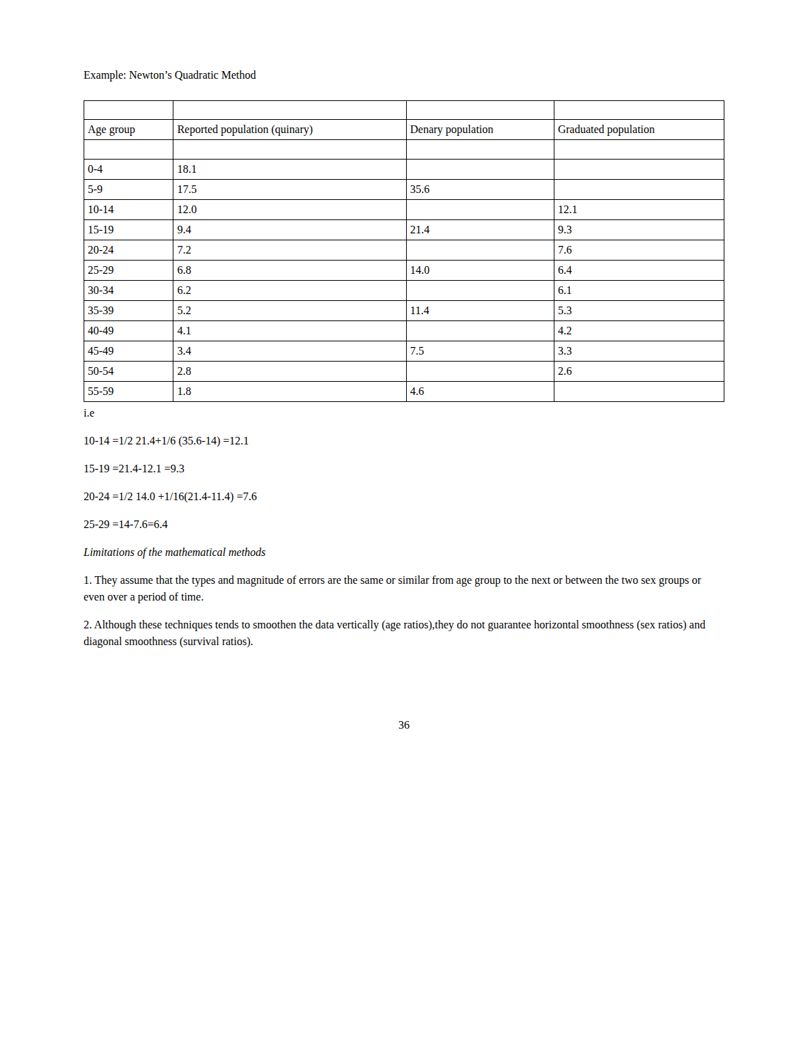Example: Newton’s Quadratic Method
| Age group | Reported population (quinary) | Denary population | Graduated population |
| 0-4 | 18.1 | | |
| 5-9 | 17.5 | 35.6 | |
| 10-14 | 12.0 | | 12.1 |
| 15-19 | 9.4 | 21.4 | 9.3 |
| 20-24 | 7.2 | | 7.6 |
| 25-29 | 6.8 | 14.0 | 6.4 |
| 30-34 | 6.2 | | 6.1 |
| 35-39 | 5.2 | 11.4 | 5.3 |
| 40-49 | 4.1 | | 4.2 |
| 45-49 | 3.4 | 7.5 | 3.3 |
| 50-54 | 2.8 | | 2.6 |
| 55-59 | 1.8 | 4.6 | |
i.e
10-14 =1/2 21.4+1/6 (35.6-14) =12.1
15-19 =21.4-12.1 =9.3
20-24 =1/2 14.0 +1/16(21.4-11.4) =7.6
25-29 =14-7.6=6.4
Limitations of the mathematical methods
1. They assume that the types and magnitude of errors are the same or similar from age group to the next or between the two sex groups or even over a period of time.
2. Although these techniques tends to smoothen the data vertically (age ratios),they do not guarantee horizontal smoothness (sex ratios) and diagonal smoothness (survival ratios).
36